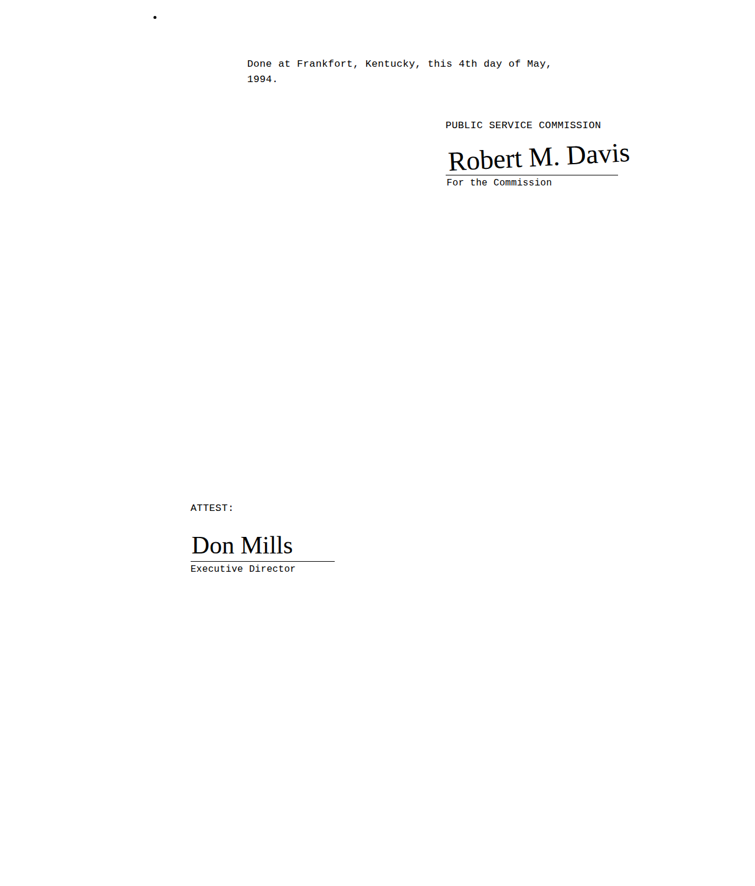Done at Frankfort, Kentucky, this 4th day of May, 1994.
PUBLIC SERVICE COMMISSION
Robert M. Davis For the Commission
ATTEST:
Don Mills Executive Director